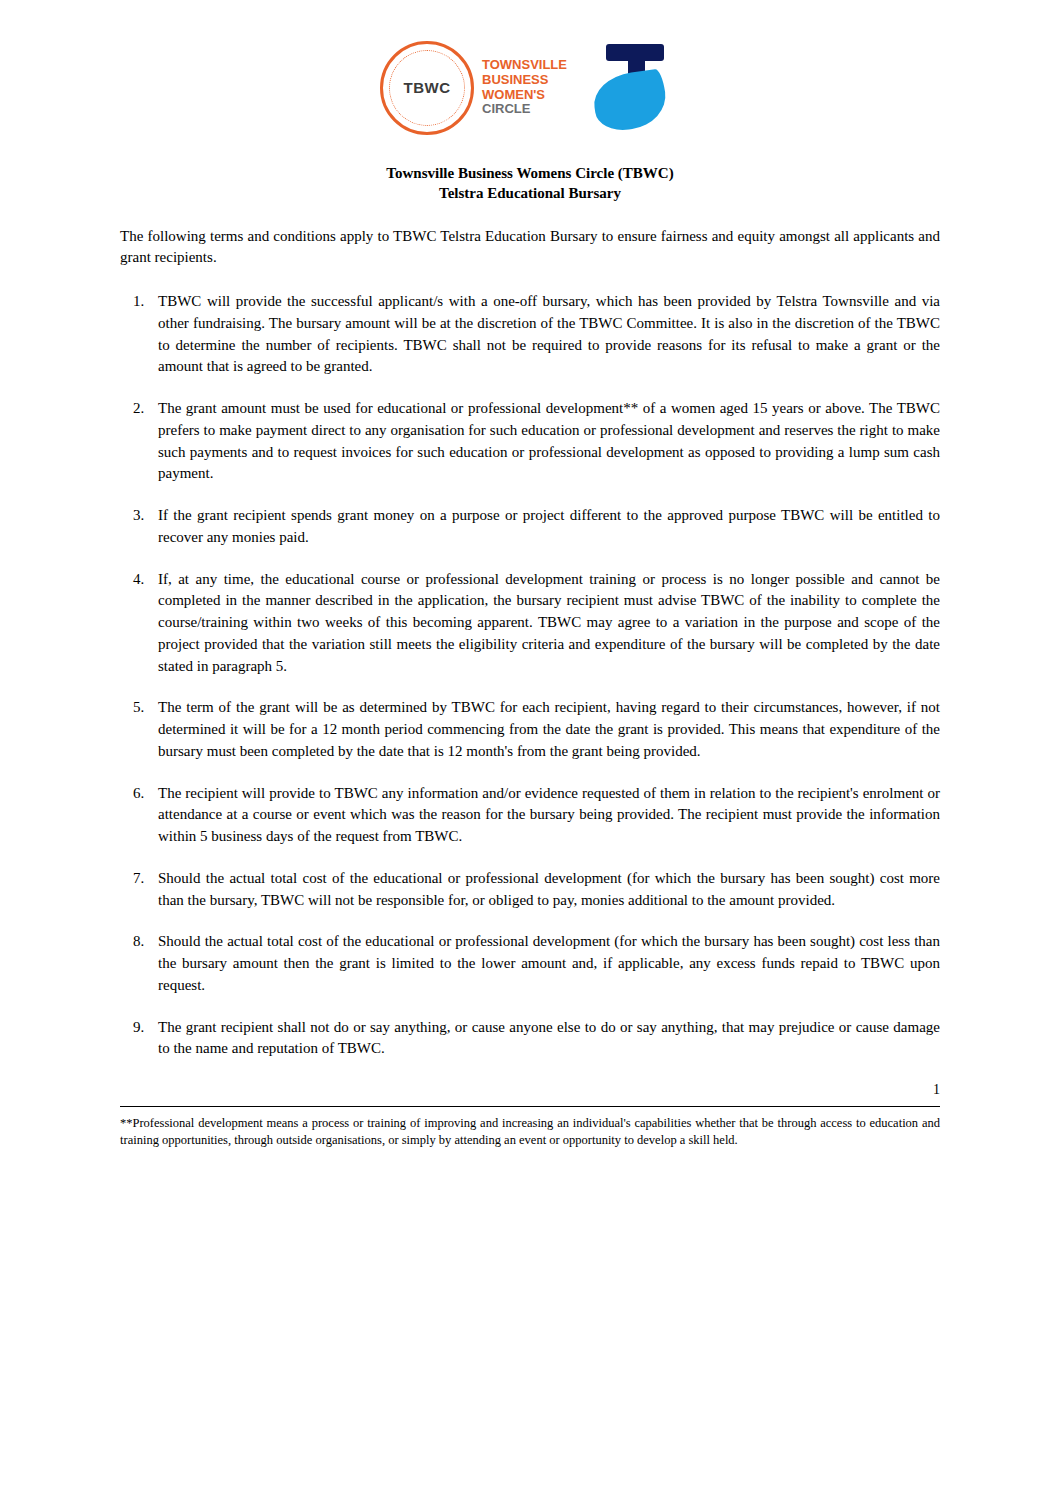TBWC
Townsville
Business
Women's
Circle
Townsville Business Womens Circle (TBWC)
Telstra Educational Bursary
The following terms and conditions apply to TBWC Telstra Education Bursary to ensure fairness and equity amongst all applicants and grant recipients.
TBWC will provide the successful applicant/s with a one-off bursary, which has been provided by Telstra Townsville and via other fundraising. The bursary amount will be at the discretion of the TBWC Committee. It is also in the discretion of the TBWC to determine the number of recipients. TBWC shall not be required to provide reasons for its refusal to make a grant or the amount that is agreed to be granted.
The grant amount must be used for educational or professional development** of a women aged 15 years or above. The TBWC prefers to make payment direct to any organisation for such education or professional development and reserves the right to make such payments and to request invoices for such education or professional development as opposed to providing a lump sum cash payment.
If the grant recipient spends grant money on a purpose or project different to the approved purpose TBWC will be entitled to recover any monies paid.
If, at any time, the educational course or professional development training or process is no longer possible and cannot be completed in the manner described in the application, the bursary recipient must advise TBWC of the inability to complete the course/training within two weeks of this becoming apparent. TBWC may agree to a variation in the purpose and scope of the project provided that the variation still meets the eligibility criteria and expenditure of the bursary will be completed by the date stated in paragraph 5.
The term of the grant will be as determined by TBWC for each recipient, having regard to their circumstances, however, if not determined it will be for a 12 month period commencing from the date the grant is provided. This means that expenditure of the bursary must been completed by the date that is 12 month's from the grant being provided.
The recipient will provide to TBWC any information and/or evidence requested of them in relation to the recipient's enrolment or attendance at a course or event which was the reason for the bursary being provided. The recipient must provide the information within 5 business days of the request from TBWC.
Should the actual total cost of the educational or professional development (for which the bursary has been sought) cost more than the bursary, TBWC will not be responsible for, or obliged to pay, monies additional to the amount provided.
Should the actual total cost of the educational or professional development (for which the bursary has been sought) cost less than the bursary amount then the grant is limited to the lower amount and, if applicable, any excess funds repaid to TBWC upon request.
The grant recipient shall not do or say anything, or cause anyone else to do or say anything, that may prejudice or cause damage to the name and reputation of TBWC.
1
**Professional development means a process or training of improving and increasing an individual's capabilities whether that be through access to education and training opportunities, through outside organisations, or simply by attending an event or opportunity to develop a skill held.